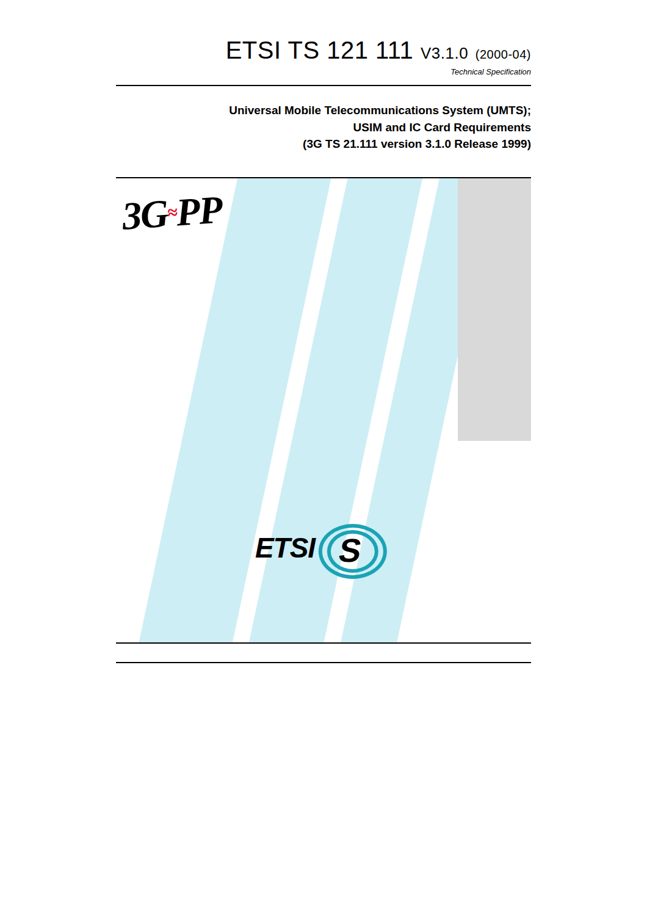ETSI TS 121 111 V3.1.0 (2000-04)
Technical Specification
Universal Mobile Telecommunications System (UMTS);
USIM and IC Card Requirements
(3G TS 21.111 version 3.1.0 Release 1999)
3G≈PP
ETSI S